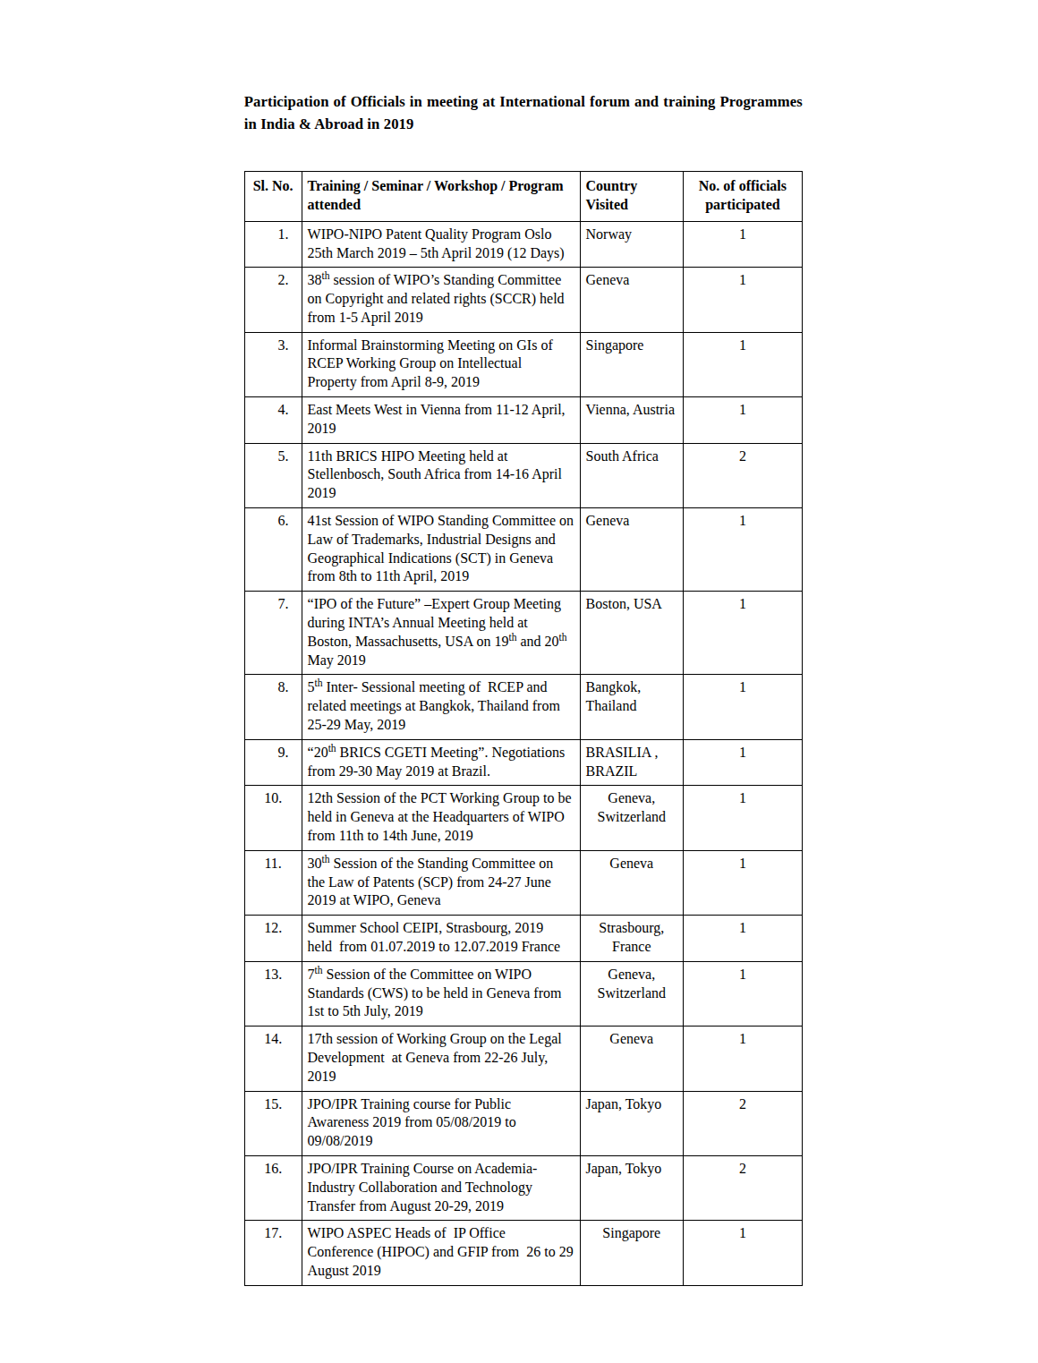Participation of Officials in meeting at International forum and training Programmes in India & Abroad in 2019
| Sl. No. | Training / Seminar / Workshop / Program attended | Country Visited | No. of officials participated |
| --- | --- | --- | --- |
| 1. | WIPO-NIPO Patent Quality Program Oslo 25th March 2019 – 5th April 2019 (12 Days) | Norway | 1 |
| 2. | 38 th session of WIPO’s Standing Committee on Copyright and related rights (SCCR) held from 1-5 April 2019 | Geneva | 1 |
| 3. | Informal Brainstorming Meeting on GIs of RCEP Working Group on Intellectual Property from April 8-9, 2019 | Singapore | 1 |
| 4. | East Meets West in Vienna from 11-12 April, 2019 | Vienna, Austria | 1 |
| 5. | 11th BRICS HIPO Meeting held at Stellenbosch, South Africa from 14-16 April 2019 | South Africa | 2 |
| 6. | 41st Session of WIPO Standing Committee on Law of Trademarks, Industrial Designs and Geographical Indications (SCT) in Geneva from 8th to 11th April, 2019 | Geneva | 1 |
| 7. | “IPO of the Future” –Expert Group Meeting during INTA’s Annual Meeting held at Boston, Massachusetts, USA on 19 th and 20 th May 2019 | Boston, USA | 1 |
| 8. | 5 th Inter- Sessional meeting of RCEP and related meetings at Bangkok, Thailand from 25-29 May, 2019 | Bangkok, Thailand | 1 |
| 9. | “20 th BRICS CGETI Meeting”. Negotiations from 29-30 May 2019 at Brazil. | BRASILIA , BRAZIL | 1 |
| 10. | 12th Session of the PCT Working Group to be held in Geneva at the Headquarters of WIPO from 11th to 14th June, 2019 | Geneva, Switzerland | 1 |
| 11. | 30 th Session of the Standing Committee on the Law of Patents (SCP) from 24-27 June 2019 at WIPO, Geneva | Geneva | 1 |
| 12. | Summer School CEIPI, Strasbourg, 2019 held from 01.07.2019 to 12.07.2019 France | Strasbourg, France | 1 |
| 13. | 7 th Session of the Committee on WIPO Standards (CWS) to be held in Geneva from 1st to 5th July, 2019 | Geneva, Switzerland | 1 |
| 14. | 17th session of Working Group on the Legal Development at Geneva from 22-26 July, 2019 | Geneva | 1 |
| 15. | JPO/IPR Training course for Public Awareness 2019 from 05/08/2019 to 09/08/2019 | Japan, Tokyo | 2 |
| 16. | JPO/IPR Training Course on Academia-Industry Collaboration and Technology Transfer from August 20-29, 2019 | Japan, Tokyo | 2 |
| 17. | WIPO ASPEC Heads of IP Office Conference (HIPOC) and GFIP from 26 to 29 August 2019 | Singapore | 1 |